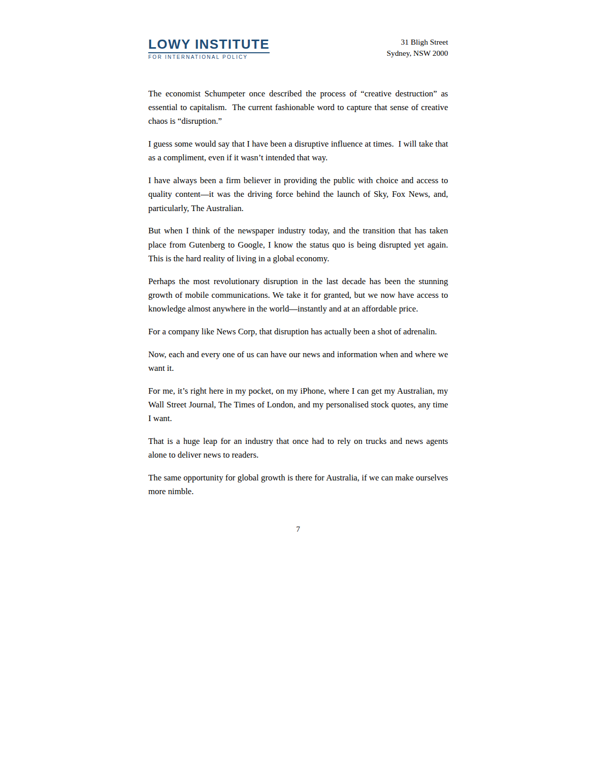LOWY INSTITUTE
FOR INTERNATIONAL POLICY
31 Bligh Street
Sydney, NSW 2000
The economist Schumpeter once described the process of “creative destruction” as essential to capitalism. The current fashionable word to capture that sense of creative chaos is “disruption.”
I guess some would say that I have been a disruptive influence at times. I will take that as a compliment, even if it wasn’t intended that way.
I have always been a firm believer in providing the public with choice and access to quality content—it was the driving force behind the launch of Sky, Fox News, and, particularly, The Australian.
But when I think of the newspaper industry today, and the transition that has taken place from Gutenberg to Google, I know the status quo is being disrupted yet again. This is the hard reality of living in a global economy.
Perhaps the most revolutionary disruption in the last decade has been the stunning growth of mobile communications. We take it for granted, but we now have access to knowledge almost anywhere in the world—instantly and at an affordable price.
For a company like News Corp, that disruption has actually been a shot of adrenalin.
Now, each and every one of us can have our news and information when and where we want it.
For me, it’s right here in my pocket, on my iPhone, where I can get my Australian, my Wall Street Journal, The Times of London, and my personalised stock quotes, any time I want.
That is a huge leap for an industry that once had to rely on trucks and news agents alone to deliver news to readers.
The same opportunity for global growth is there for Australia, if we can make ourselves more nimble.
7